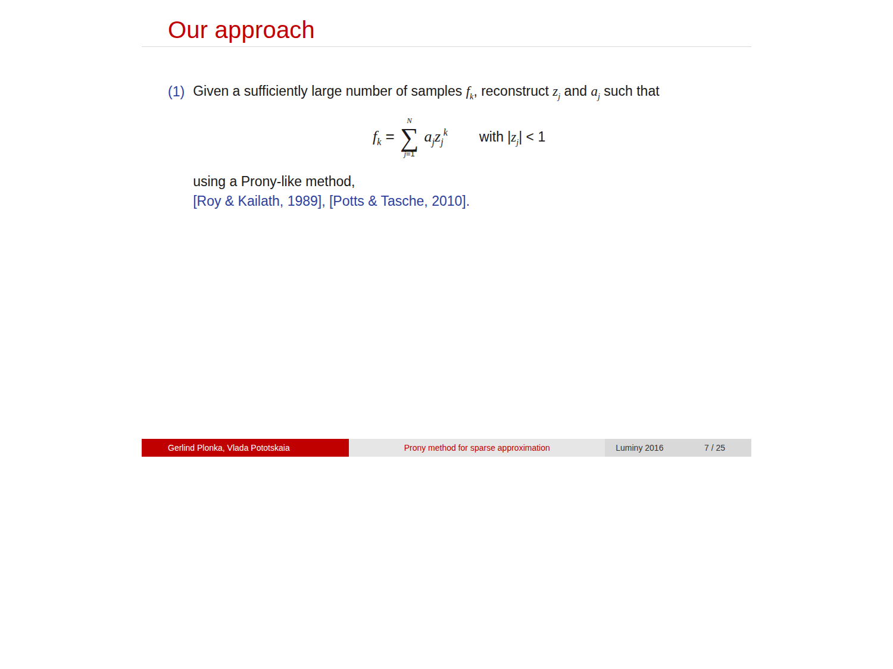Our approach
(1)
Given a sufficiently large number of samples fk, reconstruct zj and aj such that
fk = N ∑ j=1 aj zjk with |zj| < 1
using a Prony-like method,
[Roy & Kailath, 1989], [Potts & Tasche, 2010].
Gerlind Plonka, Vlada Pototskaia
Prony method for sparse approximation
Luminy 20167 / 25